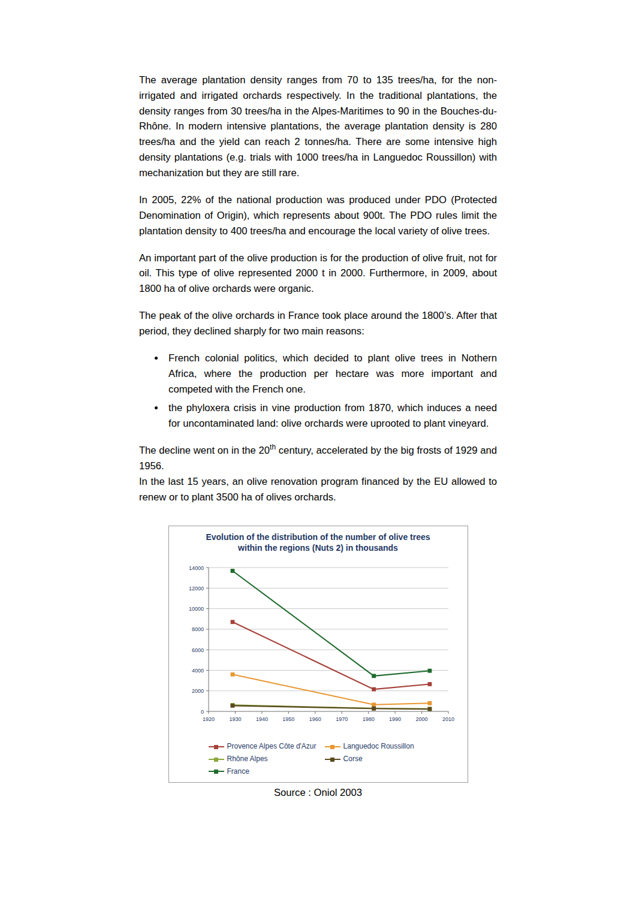The average plantation density ranges from 70 to 135 trees/ha, for the non-irrigated and irrigated orchards respectively. In the traditional plantations, the density ranges from 30 trees/ha in the Alpes-Maritimes to 90 in the Bouches-du-Rhône. In modern intensive plantations, the average plantation density is 280 trees/ha and the yield can reach 2 tonnes/ha. There are some intensive high density plantations (e.g. trials with 1000 trees/ha in Languedoc Roussillon) with mechanization but they are still rare.
In 2005, 22% of the national production was produced under PDO (Protected Denomination of Origin), which represents about 900t. The PDO rules limit the plantation density to 400 trees/ha and encourage the local variety of olive trees.
An important part of the olive production is for the production of olive fruit, not for oil. This type of olive represented 2000 t in 2000. Furthermore, in 2009, about 1800 ha of olive orchards were organic.
The peak of the olive orchards in France took place around the 1800’s. After that period, they declined sharply for two main reasons:
French colonial politics, which decided to plant olive trees in Nothern Africa, where the production per hectare was more important and competed with the French one.
the phyloxera crisis in vine production from 1870, which induces a need for uncontaminated land: olive orchards were uprooted to plant vineyard.
The decline went on in the 20th century, accelerated by the big frosts of 1929 and 1956.
In the last 15 years, an olive renovation program financed by the EU allowed to renew or to plant 3500 ha of olives orchards.
Evolution of the distribution of the number of olive trees
within the regions (Nuts 2) in thousands
14000 12000 10000 8000 6000 4000 2000 0 1920 1930 1940 1950 1960 1970 1980 1990 2000 2010
| Provence Alpes Côte d'Azur | Languedoc Roussillon |
| Rhône Alpes | Corse |
| France | |
Source : Oniol 2003